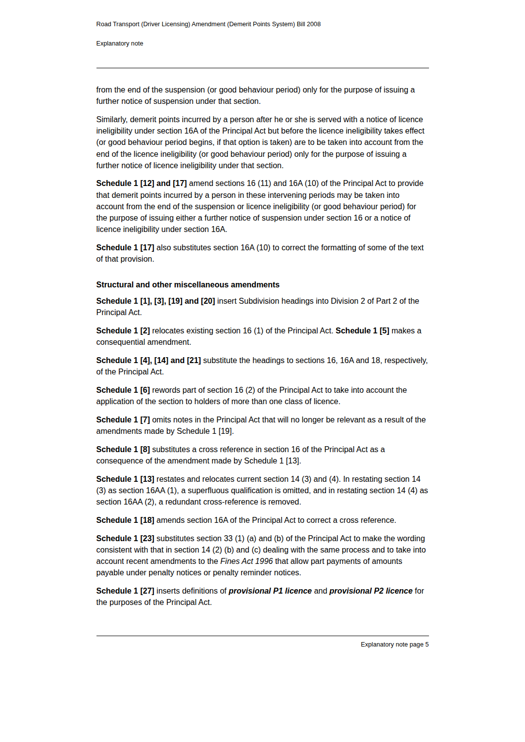Road Transport (Driver Licensing) Amendment (Demerit Points System) Bill 2008
Explanatory note
from the end of the suspension (or good behaviour period) only for the purpose of issuing a further notice of suspension under that section.
Similarly, demerit points incurred by a person after he or she is served with a notice of licence ineligibility under section 16A of the Principal Act but before the licence ineligibility takes effect (or good behaviour period begins, if that option is taken) are to be taken into account from the end of the licence ineligibility (or good behaviour period) only for the purpose of issuing a further notice of licence ineligibility under that section.
Schedule 1 [12] and [17] amend sections 16 (11) and 16A (10) of the Principal Act to provide that demerit points incurred by a person in these intervening periods may be taken into account from the end of the suspension or licence ineligibility (or good behaviour period) for the purpose of issuing either a further notice of suspension under section 16 or a notice of licence ineligibility under section 16A.
Schedule 1 [17] also substitutes section 16A (10) to correct the formatting of some of the text of that provision.
Structural and other miscellaneous amendments
Schedule 1 [1], [3], [19] and [20] insert Subdivision headings into Division 2 of Part 2 of the Principal Act.
Schedule 1 [2] relocates existing section 16 (1) of the Principal Act. Schedule 1 [5] makes a consequential amendment.
Schedule 1 [4], [14] and [21] substitute the headings to sections 16, 16A and 18, respectively, of the Principal Act.
Schedule 1 [6] rewords part of section 16 (2) of the Principal Act to take into account the application of the section to holders of more than one class of licence.
Schedule 1 [7] omits notes in the Principal Act that will no longer be relevant as a result of the amendments made by Schedule 1 [19].
Schedule 1 [8] substitutes a cross reference in section 16 of the Principal Act as a consequence of the amendment made by Schedule 1 [13].
Schedule 1 [13] restates and relocates current section 14 (3) and (4). In restating section 14 (3) as section 16AA (1), a superfluous qualification is omitted, and in restating section 14 (4) as section 16AA (2), a redundant cross-reference is removed.
Schedule 1 [18] amends section 16A of the Principal Act to correct a cross reference.
Schedule 1 [23] substitutes section 33 (1) (a) and (b) of the Principal Act to make the wording consistent with that in section 14 (2) (b) and (c) dealing with the same process and to take into account recent amendments to the Fines Act 1996 that allow part payments of amounts payable under penalty notices or penalty reminder notices.
Schedule 1 [27] inserts definitions of provisional P1 licence and provisional P2 licence for the purposes of the Principal Act.
Explanatory note page 5